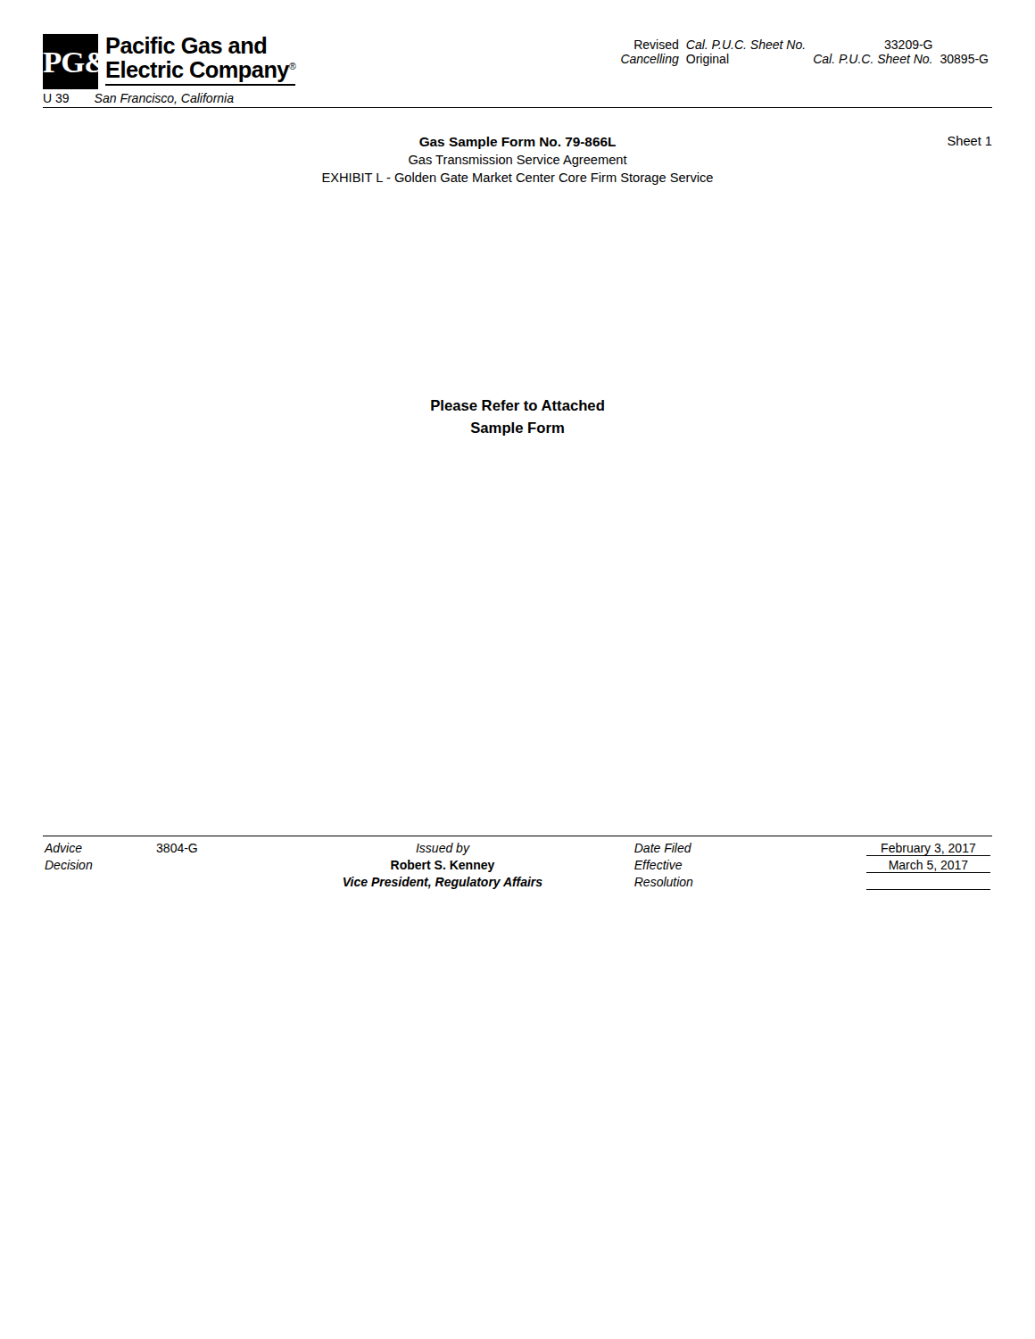PG&E
Pacific Gas and
Electric Company®
U 39 San Francisco, California
| Revised | Cal. P.U.C. Sheet No. | 33209-G |
| Cancelling | Original | Cal. P.U.C. Sheet No. | 30895-G |
Sheet 1
Gas Sample Form No. 79-866L
Gas Transmission Service Agreement
EXHIBIT L - Golden Gate Market Center Core Firm Storage Service
Please Refer to Attached
Sample Form
| Advice | 3804-G | Issued by | Date Filed | February 3, 2017 |
| Decision | | Robert S. Kenney | Effective | March 5, 2017 |
| | | Vice President, Regulatory Affairs | Resolution | |